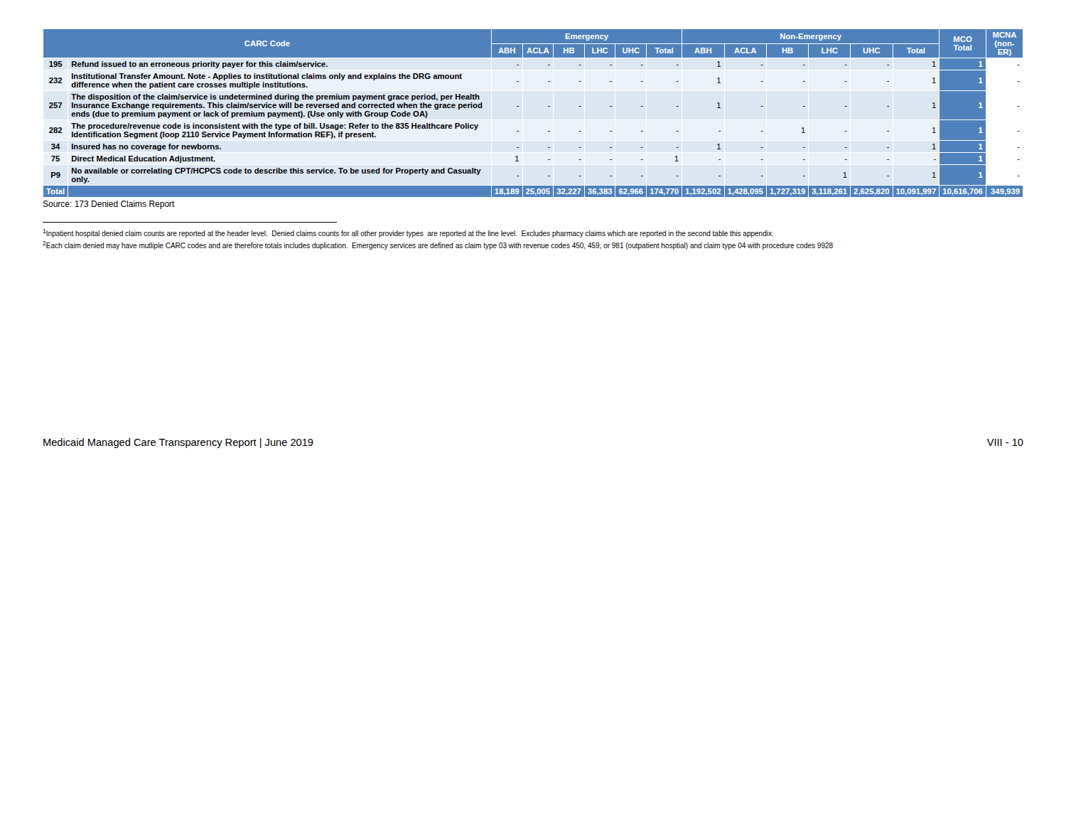| CARC Code | Emergency | Non-Emergency | MCO Total | MCNA (non-ER) |
| --- | --- | --- | --- | --- |
| ABH | ACLA | HB | LHC | UHC | Total | ABH | ACLA | HB | LHC | UHC | Total |
| 195 | Refund issued to an erroneous priority payer for this claim/service. | - | - | - | - | - | - | 1 | - | - | - | - | 1 | 1 | - |
| 232 | Institutional Transfer Amount. Note - Applies to institutional claims only and explains the DRG amount difference when the patient care crosses multiple institutions. | - | - | - | - | - | - | 1 | - | - | - | - | 1 | 1 | - |
| 257 | The disposition of the claim/service is undetermined during the premium payment grace period, per Health Insurance Exchange requirements. This claim/service will be reversed and corrected when the grace period ends (due to premium payment or lack of premium payment). (Use only with Group Code OA) | - | - | - | - | - | - | 1 | - | - | - | - | 1 | 1 | - |
| 282 | The procedure/revenue code is inconsistent with the type of bill. Usage: Refer to the 835 Healthcare Policy Identification Segment (loop 2110 Service Payment Information REF), if present. | - | - | - | - | - | - | - | - | 1 | - | - | 1 | 1 | - |
| 34 | Insured has no coverage for newborns. | - | - | - | - | - | - | 1 | - | - | - | - | 1 | 1 | - |
| 75 | Direct Medical Education Adjustment. | 1 | - | - | - | - | 1 | - | - | - | - | - | - | 1 | - |
| P9 | No available or correlating CPT/HCPCS code to describe this service. To be used for Property and Casualty only. | - | - | - | - | - | - | - | - | - | 1 | - | 1 | 1 | - |
| Total | | 18,189 | 25,005 | 32,227 | 36,383 | 62,966 | 174,770 | 1,192,502 | 1,428,095 | 1,727,319 | 3,118,261 | 2,625,820 | 10,091,997 | 10,616,706 | 349,939 |
Source: 173 Denied Claims Report
1Inpatient hospital denied claim counts are reported at the header level. Denied claims counts for all other provider types are reported at the line level. Excludes pharmacy claims which are reported in the second table this appendix.
2Each claim denied may have mutliple CARC codes and are therefore totals includes duplication. Emergency services are defined as claim type 03 with revenue codes 450, 459, or 981 (outpatient hosptial) and claim type 04 with procedure codes 9928
Medicaid Managed Care Transparency Report | June 2019
VIII - 10